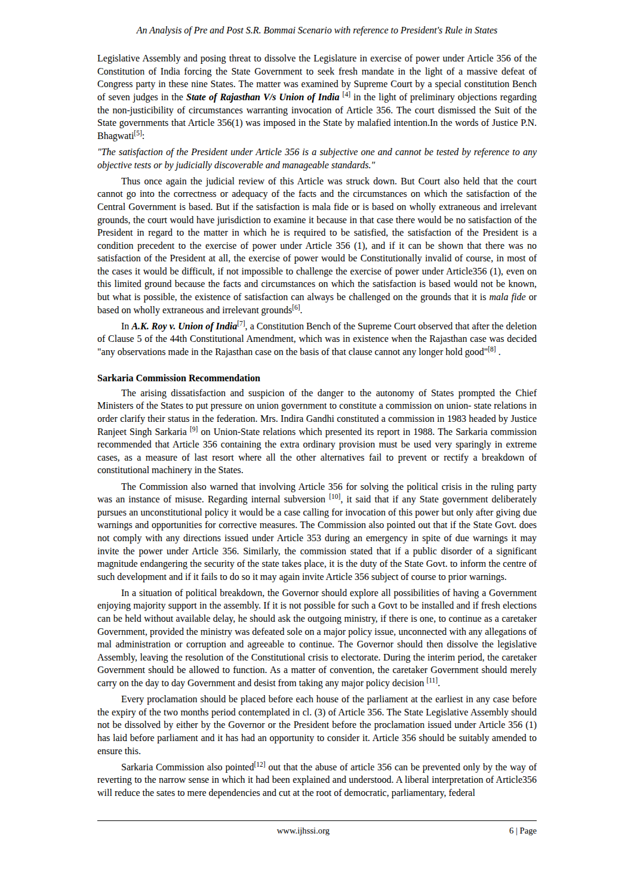An Analysis of Pre and Post S.R. Bommai Scenario with reference to President's Rule in States
Legislative Assembly and posing threat to dissolve the Legislature in exercise of power under Article 356 of the Constitution of India forcing the State Government to seek fresh mandate in the light of a massive defeat of Congress party in these nine States. The matter was examined by Supreme Court by a special constitution Bench of seven judges in the State of Rajasthan V/s Union of India [4] in the light of preliminary objections regarding the non-justicibility of circumstances warranting invocation of Article 356. The court dismissed the Suit of the State governments that Article 356(1) was imposed in the State by malafied intention.In the words of Justice P.N. Bhagwati[5]:
"The satisfaction of the President under Article 356 is a subjective one and cannot be tested by reference to any objective tests or by judicially discoverable and manageable standards."
Thus once again the judicial review of this Article was struck down. But Court also held that the court cannot go into the correctness or adequacy of the facts and the circumstances on which the satisfaction of the Central Government is based. But if the satisfaction is mala fide or is based on wholly extraneous and irrelevant grounds, the court would have jurisdiction to examine it because in that case there would be no satisfaction of the President in regard to the matter in which he is required to be satisfied, the satisfaction of the President is a condition precedent to the exercise of power under Article 356 (1), and if it can be shown that there was no satisfaction of the President at all, the exercise of power would be Constitutionally invalid of course, in most of the cases it would be difficult, if not impossible to challenge the exercise of power under Article356 (1), even on this limited ground because the facts and circumstances on which the satisfaction is based would not be known, but what is possible, the existence of satisfaction can always be challenged on the grounds that it is mala fide or based on wholly extraneous and irrelevant grounds[6].
In A.K. Roy v. Union of India[7], a Constitution Bench of the Supreme Court observed that after the deletion of Clause 5 of the 44th Constitutional Amendment, which was in existence when the Rajasthan case was decided "any observations made in the Rajasthan case on the basis of that clause cannot any longer hold good"[8] .
Sarkaria Commission Recommendation
The arising dissatisfaction and suspicion of the danger to the autonomy of States prompted the Chief Ministers of the States to put pressure on union government to constitute a commission on union- state relations in order clarify their status in the federation. Mrs. Indira Gandhi constituted a commission in 1983 headed by Justice Ranjeet Singh Sarkaria [9] on Union-State relations which presented its report in 1988. The Sarkaria commission recommended that Article 356 containing the extra ordinary provision must be used very sparingly in extreme cases, as a measure of last resort where all the other alternatives fail to prevent or rectify a breakdown of constitutional machinery in the States.
The Commission also warned that involving Article 356 for solving the political crisis in the ruling party was an instance of misuse. Regarding internal subversion [10], it said that if any State government deliberately pursues an unconstitutional policy it would be a case calling for invocation of this power but only after giving due warnings and opportunities for corrective measures. The Commission also pointed out that if the State Govt. does not comply with any directions issued under Article 353 during an emergency in spite of due warnings it may invite the power under Article 356. Similarly, the commission stated that if a public disorder of a significant magnitude endangering the security of the state takes place, it is the duty of the State Govt. to inform the centre of such development and if it fails to do so it may again invite Article 356 subject of course to prior warnings.
In a situation of political breakdown, the Governor should explore all possibilities of having a Government enjoying majority support in the assembly. If it is not possible for such a Govt to be installed and if fresh elections can be held without available delay, he should ask the outgoing ministry, if there is one, to continue as a caretaker Government, provided the ministry was defeated sole on a major policy issue, unconnected with any allegations of mal administration or corruption and agreeable to continue. The Governor should then dissolve the legislative Assembly, leaving the resolution of the Constitutional crisis to electorate. During the interim period, the caretaker Government should be allowed to function. As a matter of convention, the caretaker Government should merely carry on the day to day Government and desist from taking any major policy decision [11].
Every proclamation should be placed before each house of the parliament at the earliest in any case before the expiry of the two months period contemplated in cl. (3) of Article 356. The State Legislative Assembly should not be dissolved by either by the Governor or the President before the proclamation issued under Article 356 (1) has laid before parliament and it has had an opportunity to consider it. Article 356 should be suitably amended to ensure this.
Sarkaria Commission also pointed[12] out that the abuse of article 356 can be prevented only by the way of reverting to the narrow sense in which it had been explained and understood. A liberal interpretation of Article356 will reduce the sates to mere dependencies and cut at the root of democratic, parliamentary, federal
www.ijhssi.org 6 | Page